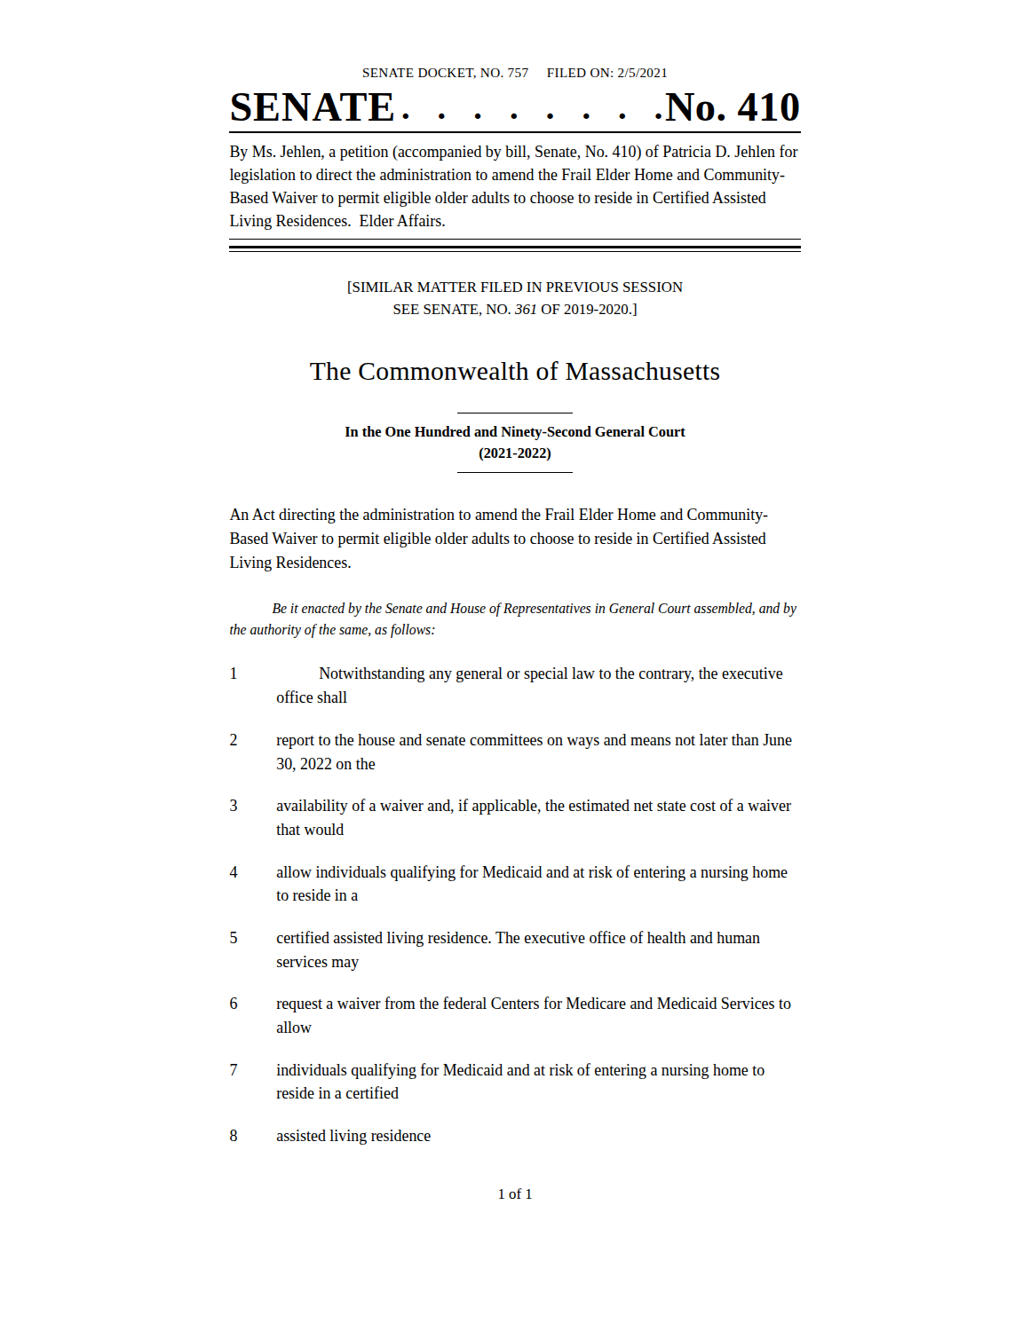SENATE DOCKET, NO. 757 FILED ON: 2/5/2021
SENATE . . . . . . . . . . . . . . No. 410
By Ms. Jehlen, a petition (accompanied by bill, Senate, No. 410) of Patricia D. Jehlen for legislation to direct the administration to amend the Frail Elder Home and Community-Based Waiver to permit eligible older adults to choose to reside in Certified Assisted Living Residences. Elder Affairs.
[SIMILAR MATTER FILED IN PREVIOUS SESSION
SEE SENATE, NO. 361 OF 2019-2020.]
The Commonwealth of Massachusetts
In the One Hundred and Ninety-Second General Court
(2021-2022)
An Act directing the administration to amend the Frail Elder Home and Community-Based Waiver to permit eligible older adults to choose to reside in Certified Assisted Living Residences.
Be it enacted by the Senate and House of Representatives in General Court assembled, and by the authority of the same, as follows:
| 1 | Notwithstanding any general or special law to the contrary, the executive office shall |
| 2 | report to the house and senate committees on ways and means not later than June 30, 2022 on the |
| 3 | availability of a waiver and, if applicable, the estimated net state cost of a waiver that would |
| 4 | allow individuals qualifying for Medicaid and at risk of entering a nursing home to reside in a |
| 5 | certified assisted living residence. The executive office of health and human services may |
| 6 | request a waiver from the federal Centers for Medicare and Medicaid Services to allow |
| 7 | individuals qualifying for Medicaid and at risk of entering a nursing home to reside in a certified |
| 8 | assisted living residence |
1 of 1